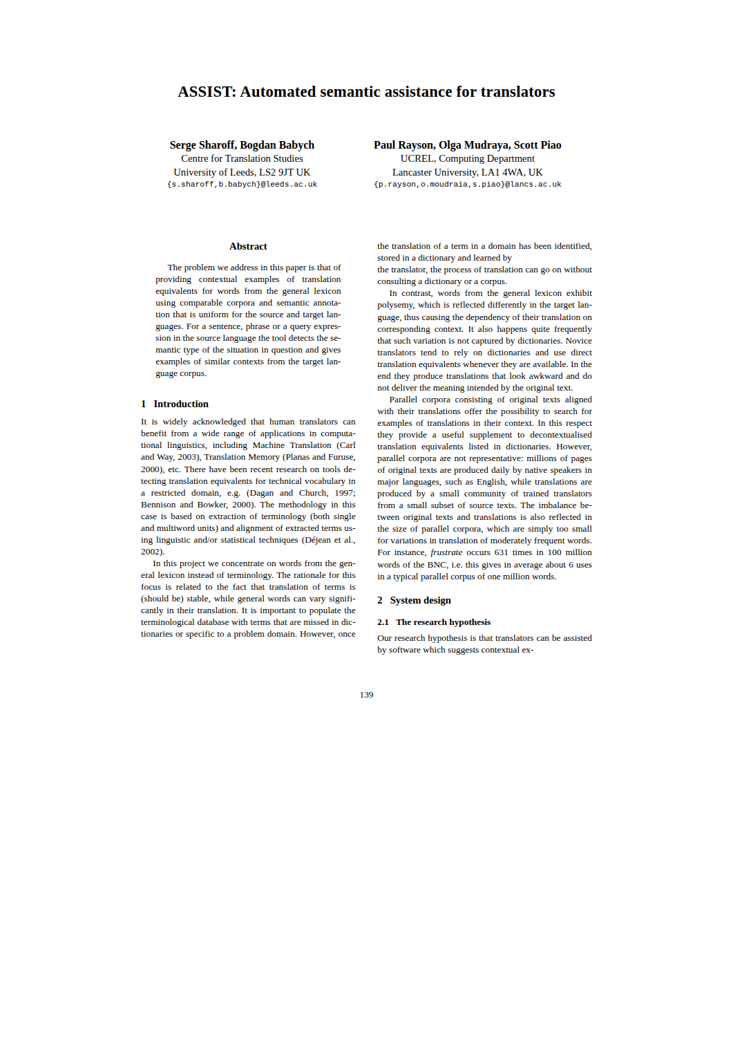ASSIST: Automated semantic assistance for translators
| Serge Sharoff, Bogdan Babych Centre for Translation Studies University of Leeds, LS2 9JT UK {s.sharoff,b.babych}@leeds.ac.uk | Paul Rayson, Olga Mudraya, Scott Piao UCREL, Computing Department Lancaster University, LA1 4WA, UK {p.rayson,o.moudraia,s.piao}@lancs.ac.uk |
Abstract
The problem we address in this paper is that of providing contextual examples of translation equivalents for words from the general lexicon using comparable corpora and semantic annotation that is uniform for the source and target languages. For a sentence, phrase or a query expression in the source language the tool detects the semantic type of the situation in question and gives examples of similar contexts from the target language corpus.
1 Introduction
It is widely acknowledged that human translators can benefit from a wide range of applications in computational linguistics, including Machine Translation (Carl and Way, 2003), Translation Memory (Planas and Furuse, 2000), etc. There have been recent research on tools detecting translation equivalents for technical vocabulary in a restricted domain, e.g. (Dagan and Church, 1997; Bennison and Bowker, 2000). The methodology in this case is based on extraction of terminology (both single and multiword units) and alignment of extracted terms using linguistic and/or statistical techniques (Déjean et al., 2002).
In this project we concentrate on words from the general lexicon instead of terminology. The rationale for this focus is related to the fact that translation of terms is (should be) stable, while general words can vary significantly in their translation. It is important to populate the terminological database with terms that are missed in dictionaries or specific to a problem domain. However, once the translation of a term in a domain has been identified, stored in a dictionary and learned by
the translator, the process of translation can go on without consulting a dictionary or a corpus.
In contrast, words from the general lexicon exhibit polysemy, which is reflected differently in the target language, thus causing the dependency of their translation on corresponding context. It also happens quite frequently that such variation is not captured by dictionaries. Novice translators tend to rely on dictionaries and use direct translation equivalents whenever they are available. In the end they produce translations that look awkward and do not deliver the meaning intended by the original text.
Parallel corpora consisting of original texts aligned with their translations offer the possibility to search for examples of translations in their context. In this respect they provide a useful supplement to decontextualised translation equivalents listed in dictionaries. However, parallel corpora are not representative: millions of pages of original texts are produced daily by native speakers in major languages, such as English, while translations are produced by a small community of trained translators from a small subset of source texts. The imbalance between original texts and translations is also reflected in the size of parallel corpora, which are simply too small for variations in translation of moderately frequent words. For instance, frustrate occurs 631 times in 100 million words of the BNC, i.e. this gives in average about 6 uses in a typical parallel corpus of one million words.
2 System design
2.1 The research hypothesis
Our research hypothesis is that translators can be assisted by software which suggests contextual ex-
139